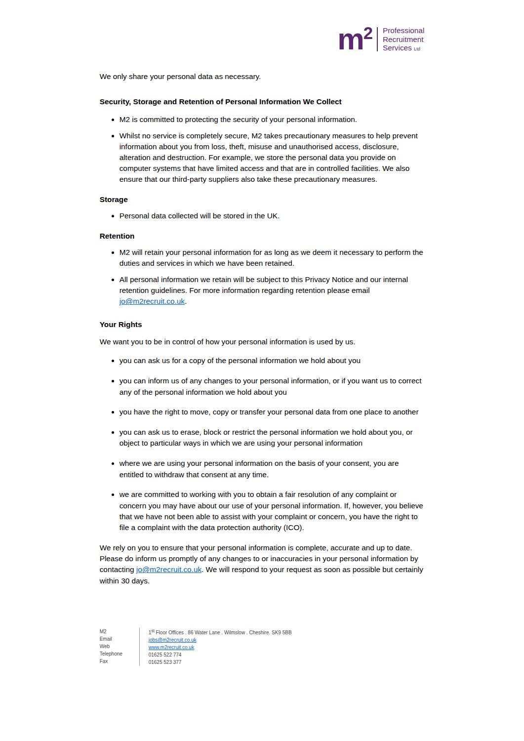m2
Professional
Recruitment
Services Ltd
We only share your personal data as necessary.
Security, Storage and Retention of Personal Information We Collect
M2 is committed to protecting the security of your personal information.
Whilst no service is completely secure, M2 takes precautionary measures to help prevent information about you from loss, theft, misuse and unauthorised access, disclosure, alteration and destruction. For example, we store the personal data you provide on computer systems that have limited access and that are in controlled facilities. We also ensure that our third-party suppliers also take these precautionary measures.
Storage
Personal data collected will be stored in the UK.
Retention
M2 will retain your personal information for as long as we deem it necessary to perform the duties and services in which we have been retained.
All personal information we retain will be subject to this Privacy Notice and our internal retention guidelines. For more information regarding retention please email jo@m2recruit.co.uk.
Your Rights
We want you to be in control of how your personal information is used by us.
you can ask us for a copy of the personal information we hold about you
you can inform us of any changes to your personal information, or if you want us to correct any of the personal information we hold about you
you have the right to move, copy or transfer your personal data from one place to another
you can ask us to erase, block or restrict the personal information we hold about you, or object to particular ways in which we are using your personal information
where we are using your personal information on the basis of your consent, you are entitled to withdraw that consent at any time.
we are committed to working with you to obtain a fair resolution of any complaint or concern you may have about our use of your personal information. If, however, you believe that we have not been able to assist with your complaint or concern, you have the right to file a complaint with the data protection authority (ICO).
We rely on you to ensure that your personal information is complete, accurate and up to date. Please do inform us promptly of any changes to or inaccuracies in your personal information by contacting jo@m2recruit.co.uk. We will respond to your request as soon as possible but certainly within 30 days.
M2
Email
Web
Telephone
Fax
1st Floor Offices . 86 Water Lane . Wilmslow . Cheshire. SK9 5BB
jobs@m2recruit.co.uk
www.m2recruit.co.uk
01625 522 774
01625 523 377